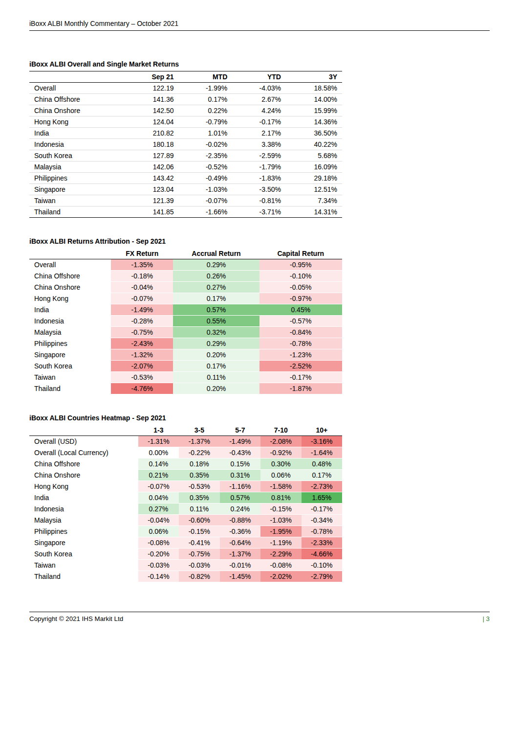iBoxx ALBI Monthly Commentary – October 2021
iBoxx ALBI Overall and Single Market Returns
| | Sep 21 | MTD | YTD | 3Y |
| --- | --- | --- | --- | --- |
| Overall | 122.19 | -1.99% | -4.03% | 18.58% |
| China Offshore | 141.36 | 0.17% | 2.67% | 14.00% |
| China Onshore | 142.50 | 0.22% | 4.24% | 15.99% |
| Hong Kong | 124.04 | -0.79% | -0.17% | 14.36% |
| India | 210.82 | 1.01% | 2.17% | 36.50% |
| Indonesia | 180.18 | -0.02% | 3.38% | 40.22% |
| South Korea | 127.89 | -2.35% | -2.59% | 5.68% |
| Malaysia | 142.06 | -0.52% | -1.79% | 16.09% |
| Philippines | 143.42 | -0.49% | -1.83% | 29.18% |
| Singapore | 123.04 | -1.03% | -3.50% | 12.51% |
| Taiwan | 121.39 | -0.07% | -0.81% | 7.34% |
| Thailand | 141.85 | -1.66% | -3.71% | 14.31% |
iBoxx ALBI Returns Attribution - Sep 2021
| | FX Return | Accrual Return | Capital Return |
| --- | --- | --- | --- |
| Overall | -1.35% | 0.29% | -0.95% |
| China Offshore | -0.18% | 0.26% | -0.10% |
| China Onshore | -0.04% | 0.27% | -0.05% |
| Hong Kong | -0.07% | 0.17% | -0.97% |
| India | -1.49% | 0.57% | 0.45% |
| Indonesia | -0.28% | 0.55% | -0.57% |
| Malaysia | -0.75% | 0.32% | -0.84% |
| Philippines | -2.43% | 0.29% | -0.78% |
| Singapore | -1.32% | 0.20% | -1.23% |
| South Korea | -2.07% | 0.17% | -2.52% |
| Taiwan | -0.53% | 0.11% | -0.17% |
| Thailand | -4.76% | 0.20% | -1.87% |
iBoxx ALBI Countries Heatmap - Sep 2021
| | 1-3 | 3-5 | 5-7 | 7-10 | 10+ |
| --- | --- | --- | --- | --- | --- |
| Overall (USD) | -1.31% | -1.37% | -1.49% | -2.08% | -3.16% |
| Overall (Local Currency) | 0.00% | -0.22% | -0.43% | -0.92% | -1.64% |
| China Offshore | 0.14% | 0.18% | 0.15% | 0.30% | 0.48% |
| China Onshore | 0.21% | 0.35% | 0.31% | 0.06% | 0.17% |
| Hong Kong | -0.07% | -0.53% | -1.16% | -1.58% | -2.73% |
| India | 0.04% | 0.35% | 0.57% | 0.81% | 1.65% |
| Indonesia | 0.27% | 0.11% | 0.24% | -0.15% | -0.17% |
| Malaysia | -0.04% | -0.60% | -0.88% | -1.03% | -0.34% |
| Philippines | 0.06% | -0.15% | -0.36% | -1.95% | -0.78% |
| Singapore | -0.08% | -0.41% | -0.64% | -1.19% | -2.33% |
| South Korea | -0.20% | -0.75% | -1.37% | -2.29% | -4.66% |
| Taiwan | -0.03% | -0.03% | -0.01% | -0.08% | -0.10% |
| Thailand | -0.14% | -0.82% | -1.45% | -2.02% | -2.79% |
Copyright © 2021 IHS Markit Ltd | 3